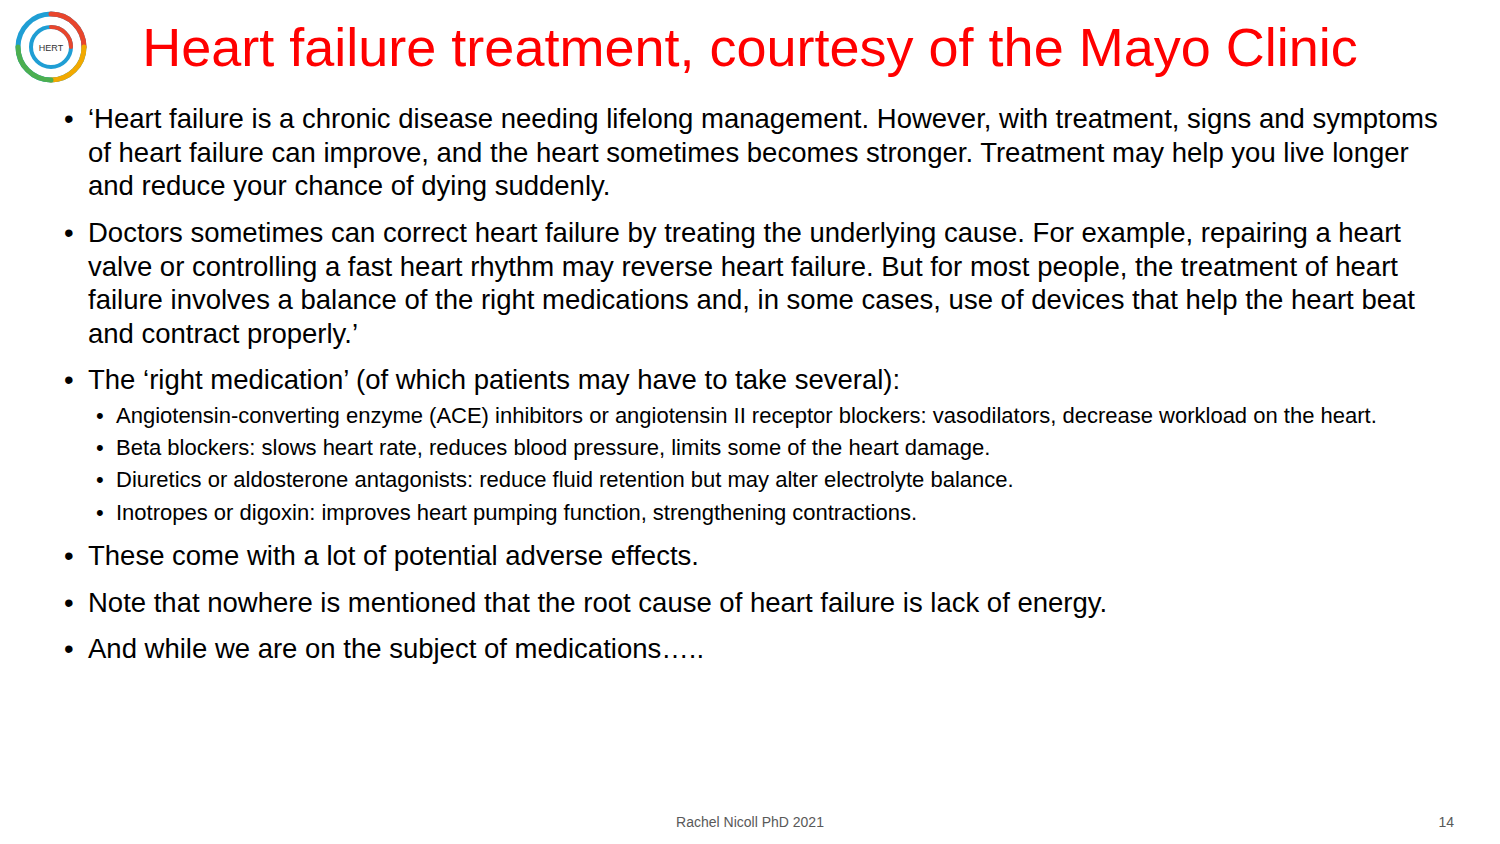HERT
Heart failure treatment, courtesy of the Mayo Clinic
‘Heart failure is a chronic disease needing lifelong management. However, with treatment, signs and symptoms of heart failure can improve, and the heart sometimes becomes stronger. Treatment may help you live longer and reduce your chance of dying suddenly.
Doctors sometimes can correct heart failure by treating the underlying cause. For example, repairing a heart valve or controlling a fast heart rhythm may reverse heart failure. But for most people, the treatment of heart failure involves a balance of the right medications and, in some cases, use of devices that help the heart beat and contract properly.’
The ‘right medication’ (of which patients may have to take several):
Angiotensin-converting enzyme (ACE) inhibitors or angiotensin II receptor blockers: vasodilators, decrease workload on the heart.
Beta blockers: slows heart rate, reduces blood pressure, limits some of the heart damage.
Diuretics or aldosterone antagonists: reduce fluid retention but may alter electrolyte balance.
Inotropes or digoxin: improves heart pumping function, strengthening contractions.
These come with a lot of potential adverse effects.
Note that nowhere is mentioned that the root cause of heart failure is lack of energy.
And while we are on the subject of medications…..
Rachel Nicoll PhD 2021
14